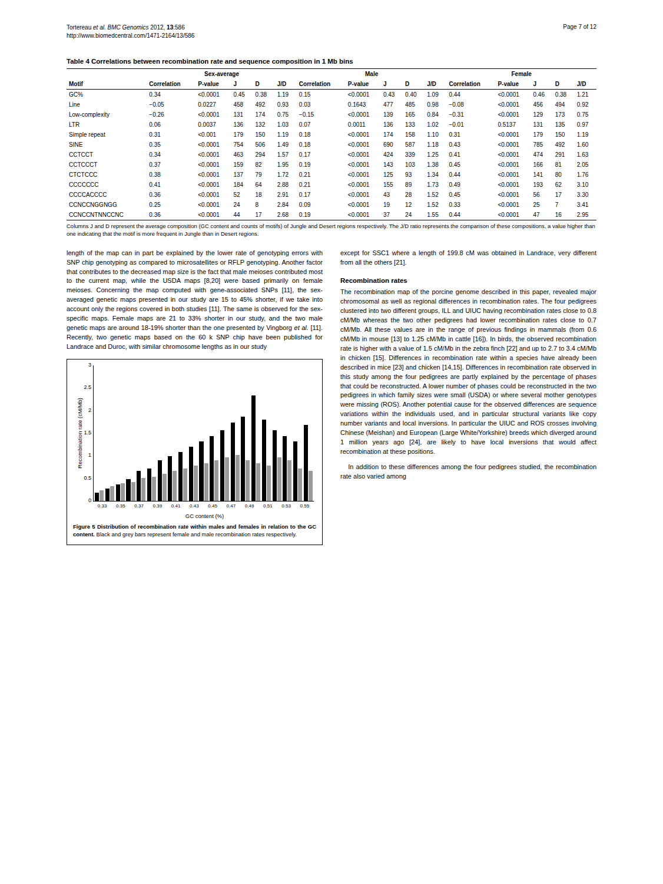Tortereau et al. BMC Genomics 2012, 13:586
http://www.biomedcentral.com/1471-2164/13/586
Page 7 of 12
Table 4 Correlations between recombination rate and sequence composition in 1 Mb bins
| | Sex-average | Male | Female |
| --- | --- | --- | --- |
| Motif | Correlation | P-value | J | D | J/D | Correlation | P-value | J | D | J/D | Correlation | P-value | J | D | J/D |
| GC% | 0.34 | <0.0001 | 0.45 | 0.38 | 1.19 | 0.15 | <0.0001 | 0.43 | 0.40 | 1.09 | 0.44 | <0.0001 | 0.46 | 0.38 | 1.21 |
| Line | −0.05 | 0.0227 | 458 | 492 | 0.93 | 0.03 | 0.1643 | 477 | 485 | 0.98 | −0.08 | <0.0001 | 456 | 494 | 0.92 |
| Low-complexity | −0.26 | <0.0001 | 131 | 174 | 0.75 | −0.15 | <0.0001 | 139 | 165 | 0.84 | −0.31 | <0.0001 | 129 | 173 | 0.75 |
| LTR | 0.06 | 0.0037 | 136 | 132 | 1.03 | 0.07 | 0.0011 | 136 | 133 | 1.02 | −0.01 | 0.5137 | 131 | 135 | 0.97 |
| Simple repeat | 0.31 | <0.001 | 179 | 150 | 1.19 | 0.18 | <0.0001 | 174 | 158 | 1.10 | 0.31 | <0.0001 | 179 | 150 | 1.19 |
| SINE | 0.35 | <0.0001 | 754 | 506 | 1.49 | 0.18 | <0.0001 | 690 | 587 | 1.18 | 0.43 | <0.0001 | 785 | 492 | 1.60 |
| CCTCCT | 0.34 | <0.0001 | 463 | 294 | 1.57 | 0.17 | <0.0001 | 424 | 339 | 1.25 | 0.41 | <0.0001 | 474 | 291 | 1.63 |
| CCTCCCT | 0.37 | <0.0001 | 159 | 82 | 1.95 | 0.19 | <0.0001 | 143 | 103 | 1.38 | 0.45 | <0.0001 | 166 | 81 | 2.05 |
| CTCTCCC | 0.38 | <0.0001 | 137 | 79 | 1.72 | 0.21 | <0.0001 | 125 | 93 | 1.34 | 0.44 | <0.0001 | 141 | 80 | 1.76 |
| CCCCCCC | 0.41 | <0.0001 | 184 | 64 | 2.88 | 0.21 | <0.0001 | 155 | 89 | 1.73 | 0.49 | <0.0001 | 193 | 62 | 3.10 |
| CCCCACCCC | 0.36 | <0.0001 | 52 | 18 | 2.91 | 0.17 | <0.0001 | 43 | 28 | 1.52 | 0.45 | <0.0001 | 56 | 17 | 3.30 |
| CCNCCNGGNGG | 0.25 | <0.0001 | 24 | 8 | 2.84 | 0.09 | <0.0001 | 19 | 12 | 1.52 | 0.33 | <0.0001 | 25 | 7 | 3.41 |
| CCNCCNTNNCCNC | 0.36 | <0.0001 | 44 | 17 | 2.68 | 0.19 | <0.0001 | 37 | 24 | 1.55 | 0.44 | <0.0001 | 47 | 16 | 2.95 |
Columns J and D represent the average composition (GC content and counts of motifs) of Jungle and Desert regions respectively. The J/D ratio represents the comparison of these compositions, a value higher than one indicating that the motif is more frequent in Jungle than in Desert regions.
length of the map can in part be explained by the lower rate of genotyping errors with SNP chip genotyping as compared to microsatellites or RFLP genotyping. Another factor that contributes to the decreased map size is the fact that male meioses contributed most to the current map, while the USDA maps [8,20] were based primarily on female meioses. Concerning the map computed with gene-associated SNPs [11], the sex-averaged genetic maps presented in our study are 15 to 45% shorter, if we take into account only the regions covered in both studies [11]. The same is observed for the sex-specific maps. Female maps are 21 to 33% shorter in our study, and the two male genetic maps are around 18-19% shorter than the one presented by Vingborg et al. [11]. Recently, two genetic maps based on the 60 k SNP chip have been published for Landrace and Duroc, with similar chromosome lengths as in our study
Recombination rate (cM/Mb)
3 2.5 2 1.5 1 0.5 0
0.330.350.370.390.410.430.450.470.490.510.530.55
GC content (%)
Figure 5 Distribution of recombination rate within males and females in relation to the GC content. Black and grey bars represent female and male recombination rates respectively.
except for SSC1 where a length of 199.8 cM was obtained in Landrace, very different from all the others [21].
Recombination rates
The recombination map of the porcine genome described in this paper, revealed major chromosomal as well as regional differences in recombination rates. The four pedigrees clustered into two different groups, ILL and UIUC having recombination rates close to 0.8 cM/Mb whereas the two other pedigrees had lower recombination rates close to 0.7 cM/Mb. All these values are in the range of previous findings in mammals (from 0.6 cM/Mb in mouse [13] to 1.25 cM/Mb in cattle [16]). In birds, the observed recombination rate is higher with a value of 1.5 cM/Mb in the zebra finch [22] and up to 2.7 to 3.4 cM/Mb in chicken [15]. Differences in recombination rate within a species have already been described in mice [23] and chicken [14,15]. Differences in recombination rate observed in this study among the four pedigrees are partly explained by the percentage of phases that could be reconstructed. A lower number of phases could be reconstructed in the two pedigrees in which family sizes were small (USDA) or where several mother genotypes were missing (ROS). Another potential cause for the observed differences are sequence variations within the individuals used, and in particular structural variants like copy number variants and local inversions. In particular the UIUC and ROS crosses involving Chinese (Meishan) and European (Large White/Yorkshire) breeds which diverged around 1 million years ago [24], are likely to have local inversions that would affect recombination at these positions.
In addition to these differences among the four pedigrees studied, the recombination rate also varied among